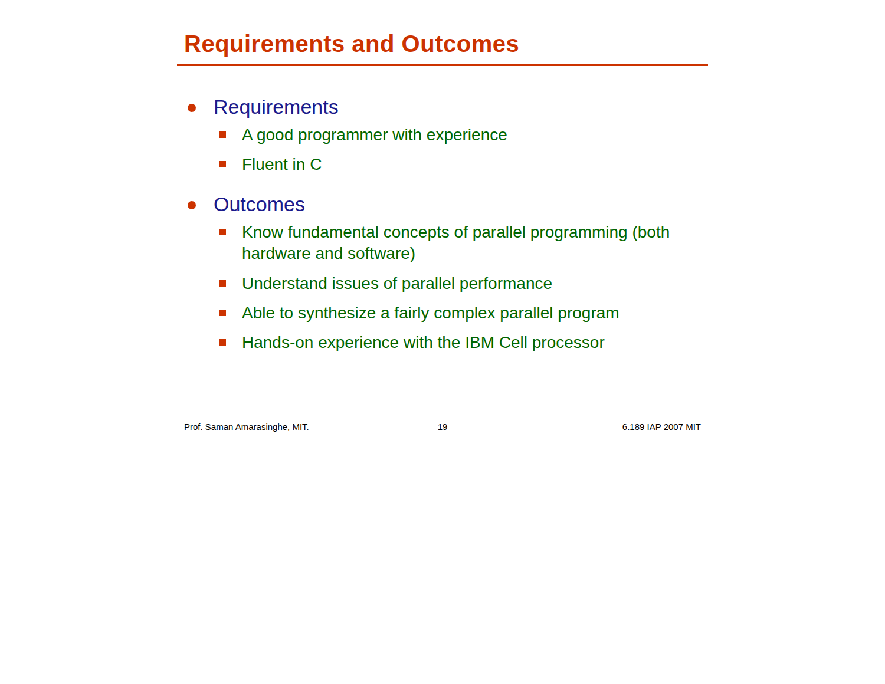Requirements and Outcomes
Requirements
A good programmer with experience
Fluent in C
Outcomes
Know fundamental concepts of parallel programming (both hardware and software)
Understand issues of parallel performance
Able to synthesize a fairly complex parallel program
Hands-on experience with the IBM Cell processor
Prof. Saman Amarasinghe, MIT. 19 6.189 IAP 2007 MIT